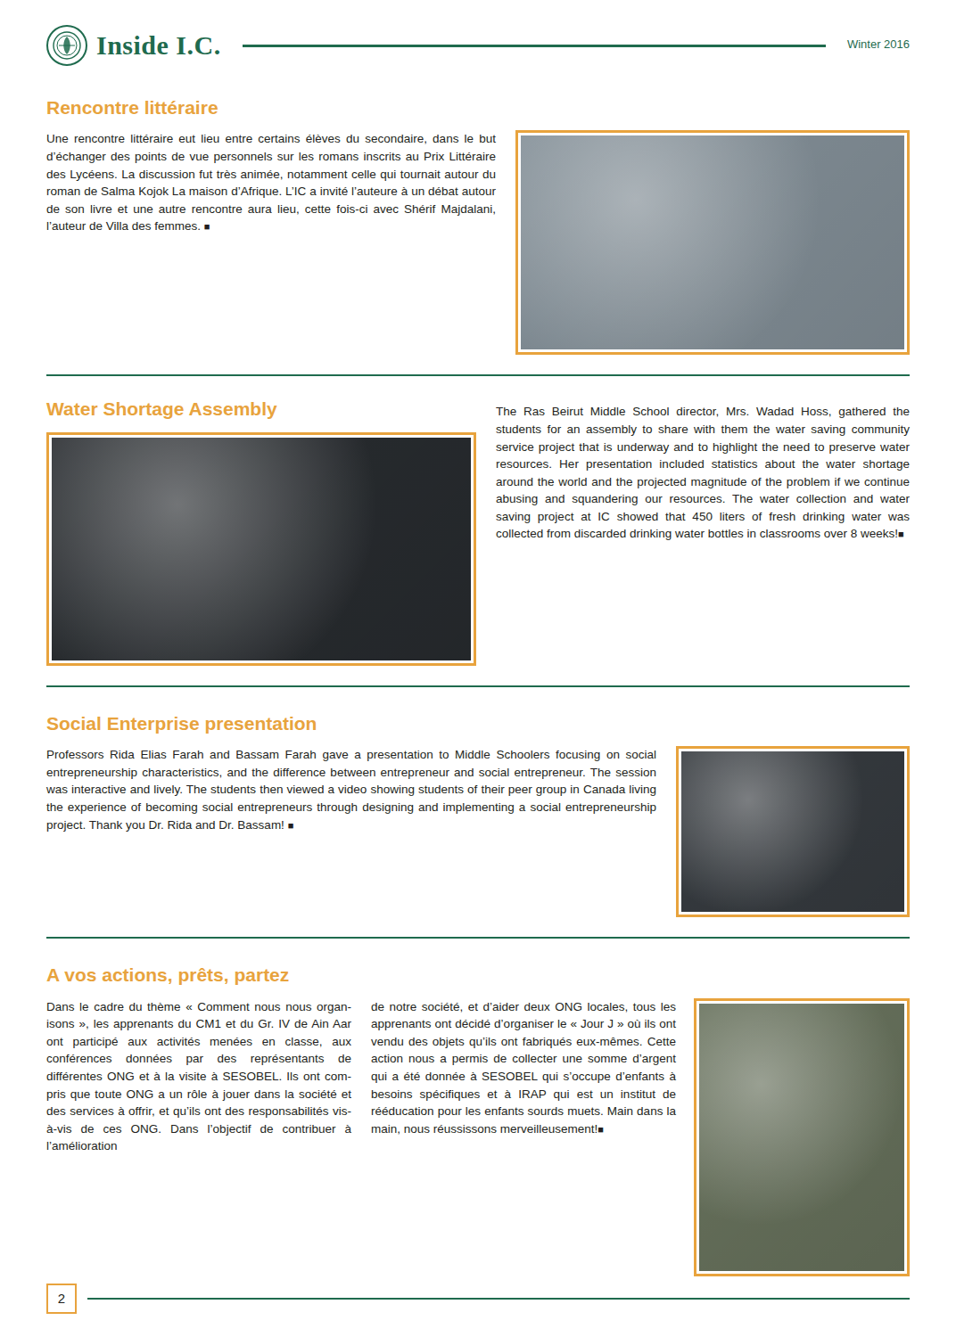Inside I.C.
Winter 2016
Rencontre littéraire
Une rencontre littéraire eut lieu entre certains élèves du secondaire, dans le but d’échanger des points de vue personnels sur les romans inscrits au Prix Littéraire des Lycéens. La discussion fut très animée, notamment celle qui tournait autour du roman de Salma Kojok La maison d’Afrique. L’IC a invité l’auteure à un débat autour de son livre et une autre rencontre aura lieu, cette fois-ci avec Shérif Majdalani, l’auteur de Villa des femmes. ■
Water Shortage Assembly
The Ras Beirut Middle School director, Mrs. Wadad Hoss, gathered the students for an assembly to share with them the water saving community service project that is underway and to highlight the need to preserve water resources. Her presentation included statistics about the water shortage around the world and the projected magnitude of the problem if we continue abusing and squandering our resources. The water collection and water saving project at IC showed that 450 liters of fresh drinking water was collected from discarded drinking water bottles in classrooms over 8 weeks!■
Social Enterprise presentation
Professors Rida Elias Farah and Bassam Farah gave a presentation to Middle Schoolers focusing on social entrepreneurship characteristics, and the difference between entrepreneur and social entrepreneur. The session was interactive and lively. The students then viewed a video showing students of their peer group in Canada living the experience of becoming social entrepreneurs through designing and implementing a social entrepreneurship project. Thank you Dr. Rida and Dr. Bassam! ■
A vos actions, prêts, partez
Dans le cadre du thème « Comment nous nous organisons », les apprenants du CM1 et du Gr. IV de Ain Aar ont participé aux activités menées en classe, aux conférences données par des représentants de différentes ONG et à la visite à SESOBEL. Ils ont compris que toute ONG a un rôle à jouer dans la société et des services à offrir, et qu’ils ont des responsabilités vis-à-vis de ces ONG. Dans l’objectif de contribuer à l’amélioration
de notre société, et d’aider deux ONG locales, tous les apprenants ont décidé d’organiser le « Jour J » où ils ont vendu des objets qu’ils ont fabriqués eux-mêmes. Cette action nous a permis de collecter une somme d’argent qui a été donnée à SESOBEL qui s’occupe d’enfants à besoins spécifiques et à IRAP qui est un institut de rééducation pour les enfants sourds muets. Main dans la main, nous réussissons merveilleusement!■
2